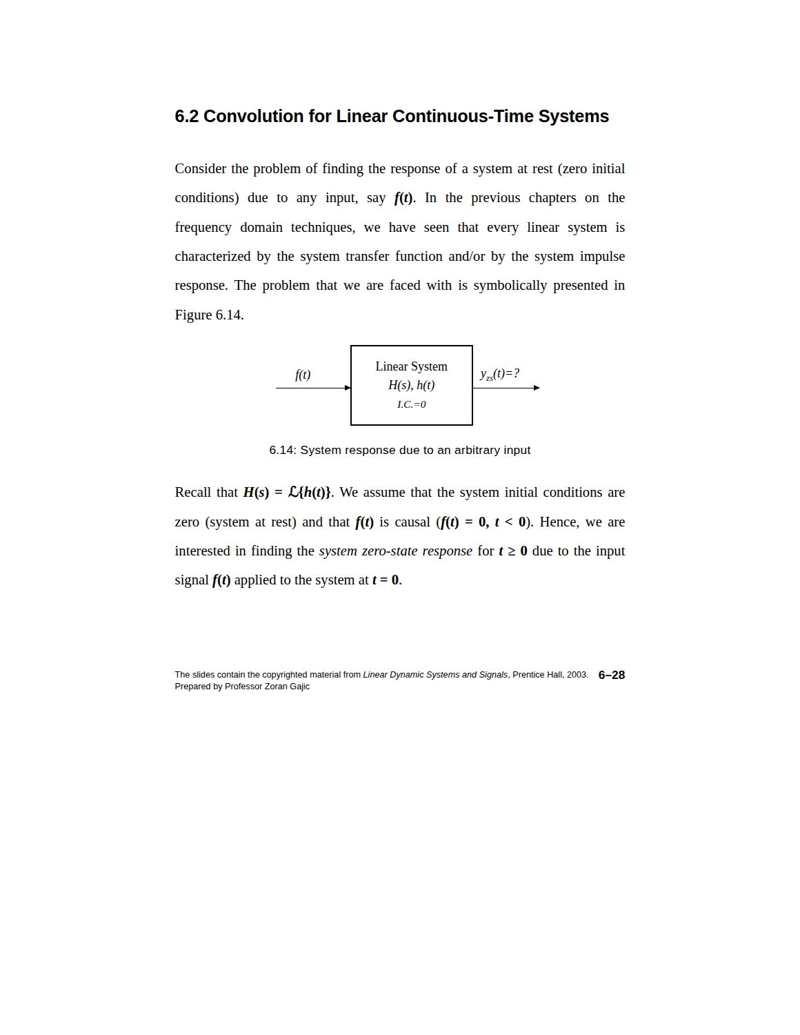6.2 Convolution for Linear Continuous-Time Systems
Consider the problem of finding the response of a system at rest (zero initial conditions) due to any input, say f(t). In the previous chapters on the frequency domain techniques, we have seen that every linear system is characterized by the system transfer function and/or by the system impulse response. The problem that we are faced with is symbolically presented in Figure 6.14.
f(t)
Linear System
H(s), h(t)
I.C.=0
yzs(t)=?
6.14: System response due to an arbitrary input
Recall that H(s) = ℒ{h(t)}. We assume that the system initial conditions are zero (system at rest) and that f(t) is causal (f(t) = 0, t < 0). Hence, we are interested in finding the system zero-state response for t ≥ 0 due to the input signal f(t) applied to the system at t = 0.
6–28 The slides contain the copyrighted material from Linear Dynamic Systems and Signals, Prentice Hall, 2003. Prepared by Professor Zoran Gajic